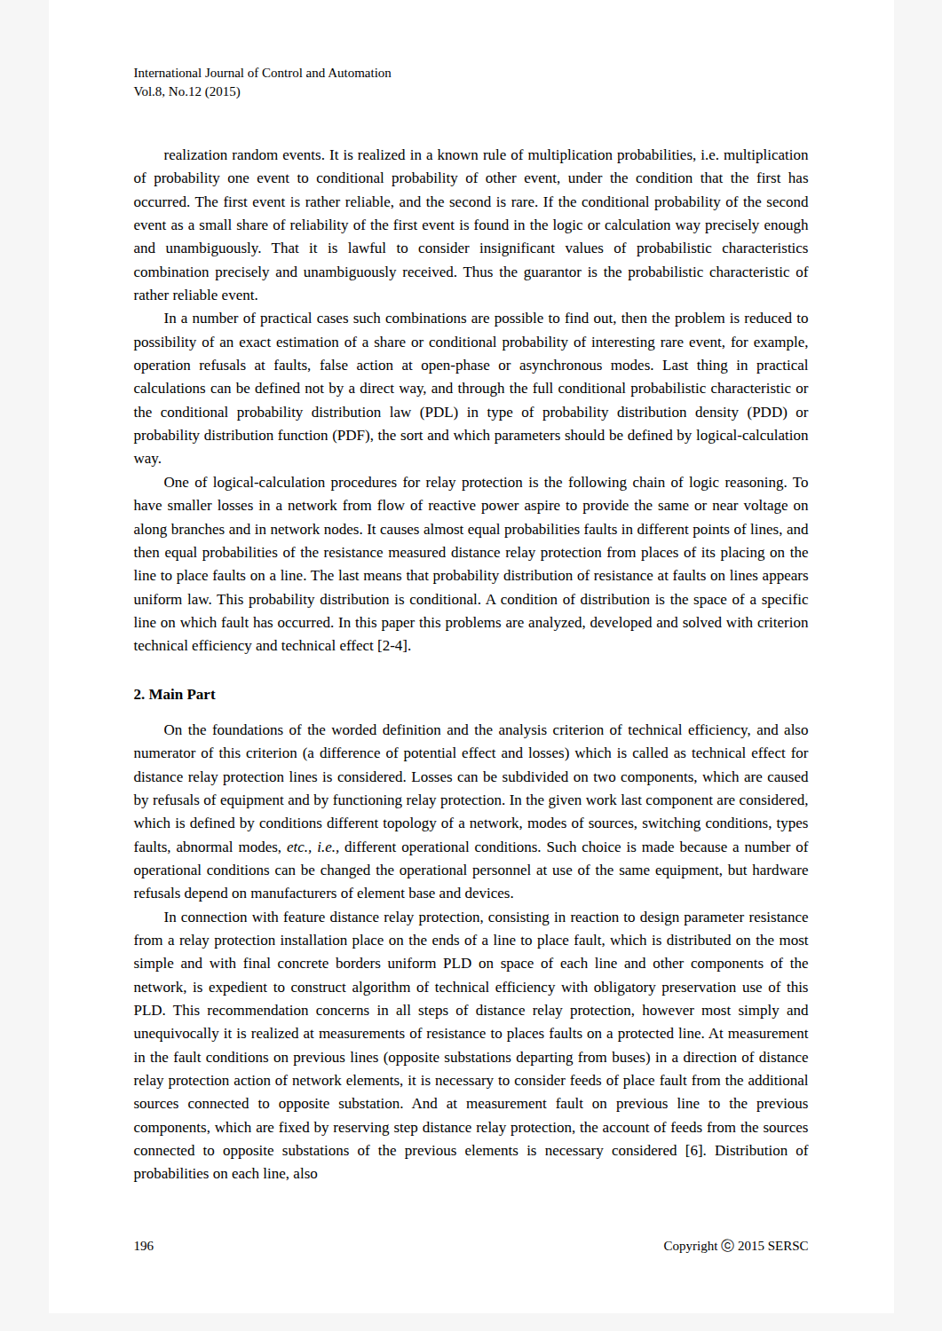International Journal of Control and Automation
Vol.8, No.12 (2015)
realization random events. It is realized in a known rule of multiplication probabilities, i.e. multiplication of probability one event to conditional probability of other event, under the condition that the first has occurred. The first event is rather reliable, and the second is rare. If the conditional probability of the second event as a small share of reliability of the first event is found in the logic or calculation way precisely enough and unambiguously. That it is lawful to consider insignificant values of probabilistic characteristics combination precisely and unambiguously received. Thus the guarantor is the probabilistic characteristic of rather reliable event.
In a number of practical cases such combinations are possible to find out, then the problem is reduced to possibility of an exact estimation of a share or conditional probability of interesting rare event, for example, operation refusals at faults, false action at open-phase or asynchronous modes. Last thing in practical calculations can be defined not by a direct way, and through the full conditional probabilistic characteristic or the conditional probability distribution law (PDL) in type of probability distribution density (PDD) or probability distribution function (PDF), the sort and which parameters should be defined by logical-calculation way.
One of logical-calculation procedures for relay protection is the following chain of logic reasoning. To have smaller losses in a network from flow of reactive power aspire to provide the same or near voltage on along branches and in network nodes. It causes almost equal probabilities faults in different points of lines, and then equal probabilities of the resistance measured distance relay protection from places of its placing on the line to place faults on a line. The last means that probability distribution of resistance at faults on lines appears uniform law. This probability distribution is conditional. A condition of distribution is the space of a specific line on which fault has occurred. In this paper this problems are analyzed, developed and solved with criterion technical efficiency and technical effect [2-4].
2. Main Part
On the foundations of the worded definition and the analysis criterion of technical efficiency, and also numerator of this criterion (a difference of potential effect and losses) which is called as technical effect for distance relay protection lines is considered. Losses can be subdivided on two components, which are caused by refusals of equipment and by functioning relay protection. In the given work last component are considered, which is defined by conditions different topology of a network, modes of sources, switching conditions, types faults, abnormal modes, etc., i.e., different operational conditions. Such choice is made because a number of operational conditions can be changed the operational personnel at use of the same equipment, but hardware refusals depend on manufacturers of element base and devices.
In connection with feature distance relay protection, consisting in reaction to design parameter resistance from a relay protection installation place on the ends of a line to place fault, which is distributed on the most simple and with final concrete borders uniform PLD on space of each line and other components of the network, is expedient to construct algorithm of technical efficiency with obligatory preservation use of this PLD. This recommendation concerns in all steps of distance relay protection, however most simply and unequivocally it is realized at measurements of resistance to places faults on a protected line. At measurement in the fault conditions on previous lines (opposite substations departing from buses) in a direction of distance relay protection action of network elements, it is necessary to consider feeds of place fault from the additional sources connected to opposite substation. And at measurement fault on previous line to the previous components, which are fixed by reserving step distance relay protection, the account of feeds from the sources connected to opposite substations of the previous elements is necessary considered [6]. Distribution of probabilities on each line, also
196
Copyright ⓒ 2015 SERSC